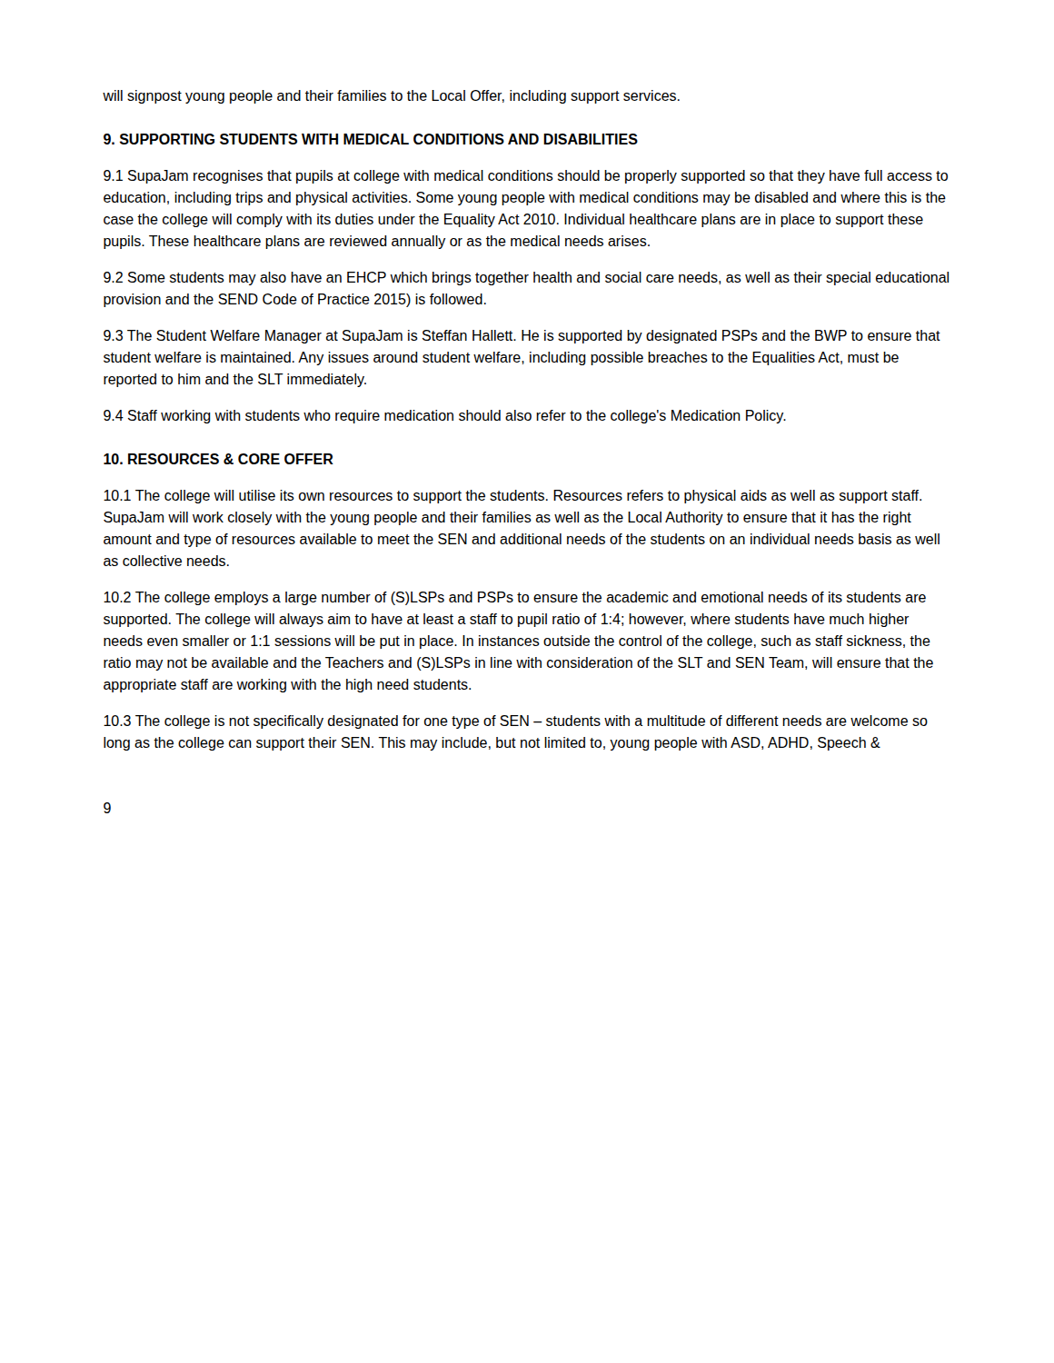will signpost young people and their families to the Local Offer, including support services.
9. Supporting Students with Medical Conditions and Disabilities
9.1 SupaJam recognises that pupils at college with medical conditions should be properly supported so that they have full access to education, including trips and physical activities. Some young people with medical conditions may be disabled and where this is the case the college will comply with its duties under the Equality Act 2010. Individual healthcare plans are in place to support these pupils. These healthcare plans are reviewed annually or as the medical needs arises.
9.2 Some students may also have an EHCP which brings together health and social care needs, as well as their special educational provision and the SEND Code of Practice 2015) is followed.
9.3 The Student Welfare Manager at SupaJam is Steffan Hallett. He is supported by designated PSPs and the BWP to ensure that student welfare is maintained. Any issues around student welfare, including possible breaches to the Equalities Act, must be reported to him and the SLT immediately.
9.4 Staff working with students who require medication should also refer to the college's Medication Policy.
10. Resources & Core Offer
10.1 The college will utilise its own resources to support the students. Resources refers to physical aids as well as support staff. SupaJam will work closely with the young people and their families as well as the Local Authority to ensure that it has the right amount and type of resources available to meet the SEN and additional needs of the students on an individual needs basis as well as collective needs.
10.2 The college employs a large number of (S)LSPs and PSPs to ensure the academic and emotional needs of its students are supported. The college will always aim to have at least a staff to pupil ratio of 1:4; however, where students have much higher needs even smaller or 1:1 sessions will be put in place. In instances outside the control of the college, such as staff sickness, the ratio may not be available and the Teachers and (S)LSPs in line with consideration of the SLT and SEN Team, will ensure that the appropriate staff are working with the high need students.
10.3 The college is not specifically designated for one type of SEN – students with a multitude of different needs are welcome so long as the college can support their SEN. This may include, but not limited to, young people with ASD, ADHD, Speech &
9